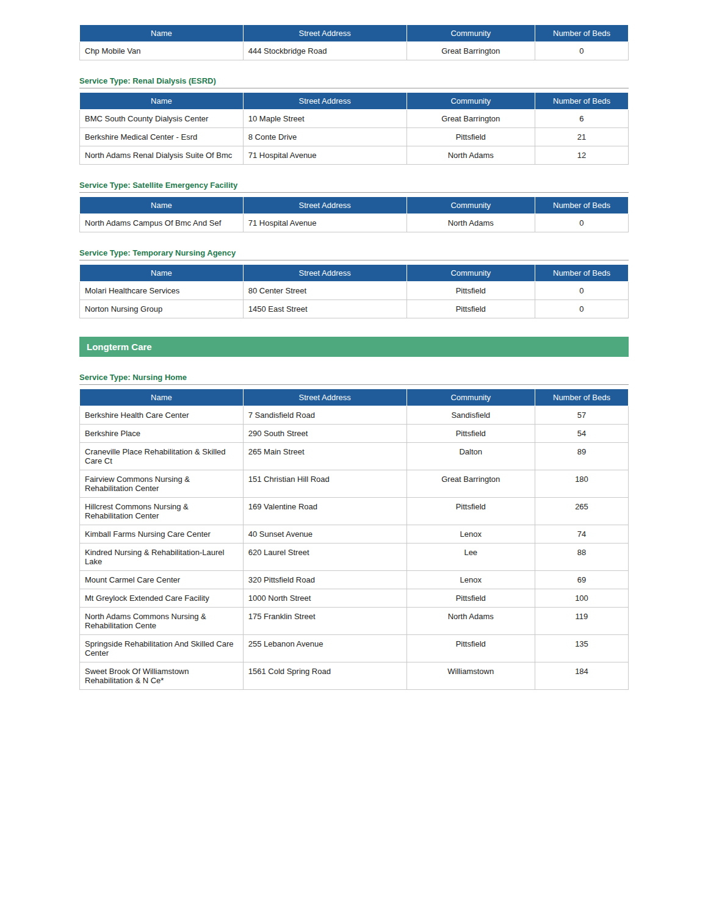| Name | Street Address | Community | Number of Beds |
| --- | --- | --- | --- |
| Chp Mobile Van | 444 Stockbridge Road | Great Barrington | 0 |
Service Type: Renal Dialysis (ESRD)
| Name | Street Address | Community | Number of Beds |
| --- | --- | --- | --- |
| BMC South County Dialysis Center | 10 Maple Street | Great Barrington | 6 |
| Berkshire Medical Center - Esrd | 8 Conte Drive | Pittsfield | 21 |
| North Adams Renal Dialysis Suite Of Bmc | 71 Hospital Avenue | North Adams | 12 |
Service Type: Satellite Emergency Facility
| Name | Street Address | Community | Number of Beds |
| --- | --- | --- | --- |
| North Adams Campus Of Bmc And Sef | 71 Hospital Avenue | North Adams | 0 |
Service Type: Temporary Nursing Agency
| Name | Street Address | Community | Number of Beds |
| --- | --- | --- | --- |
| Molari Healthcare Services | 80 Center Street | Pittsfield | 0 |
| Norton Nursing Group | 1450 East Street | Pittsfield | 0 |
Longterm Care
Service Type: Nursing Home
| Name | Street Address | Community | Number of Beds |
| --- | --- | --- | --- |
| Berkshire Health Care Center | 7 Sandisfield Road | Sandisfield | 57 |
| Berkshire Place | 290 South Street | Pittsfield | 54 |
| Craneville Place Rehabilitation & Skilled Care Ct | 265 Main Street | Dalton | 89 |
| Fairview Commons Nursing & Rehabilitation Center | 151 Christian Hill Road | Great Barrington | 180 |
| Hillcrest Commons Nursing & Rehabilitation Center | 169 Valentine Road | Pittsfield | 265 |
| Kimball Farms Nursing Care Center | 40 Sunset Avenue | Lenox | 74 |
| Kindred Nursing & Rehabilitation-Laurel Lake | 620 Laurel Street | Lee | 88 |
| Mount Carmel Care Center | 320 Pittsfield Road | Lenox | 69 |
| Mt Greylock Extended Care Facility | 1000 North Street | Pittsfield | 100 |
| North Adams Commons Nursing & Rehabilitation Cente | 175 Franklin Street | North Adams | 119 |
| Springside Rehabilitation And Skilled Care Center | 255 Lebanon Avenue | Pittsfield | 135 |
| Sweet Brook Of Williamstown Rehabilitation & N Ce* | 1561 Cold Spring Road | Williamstown | 184 |